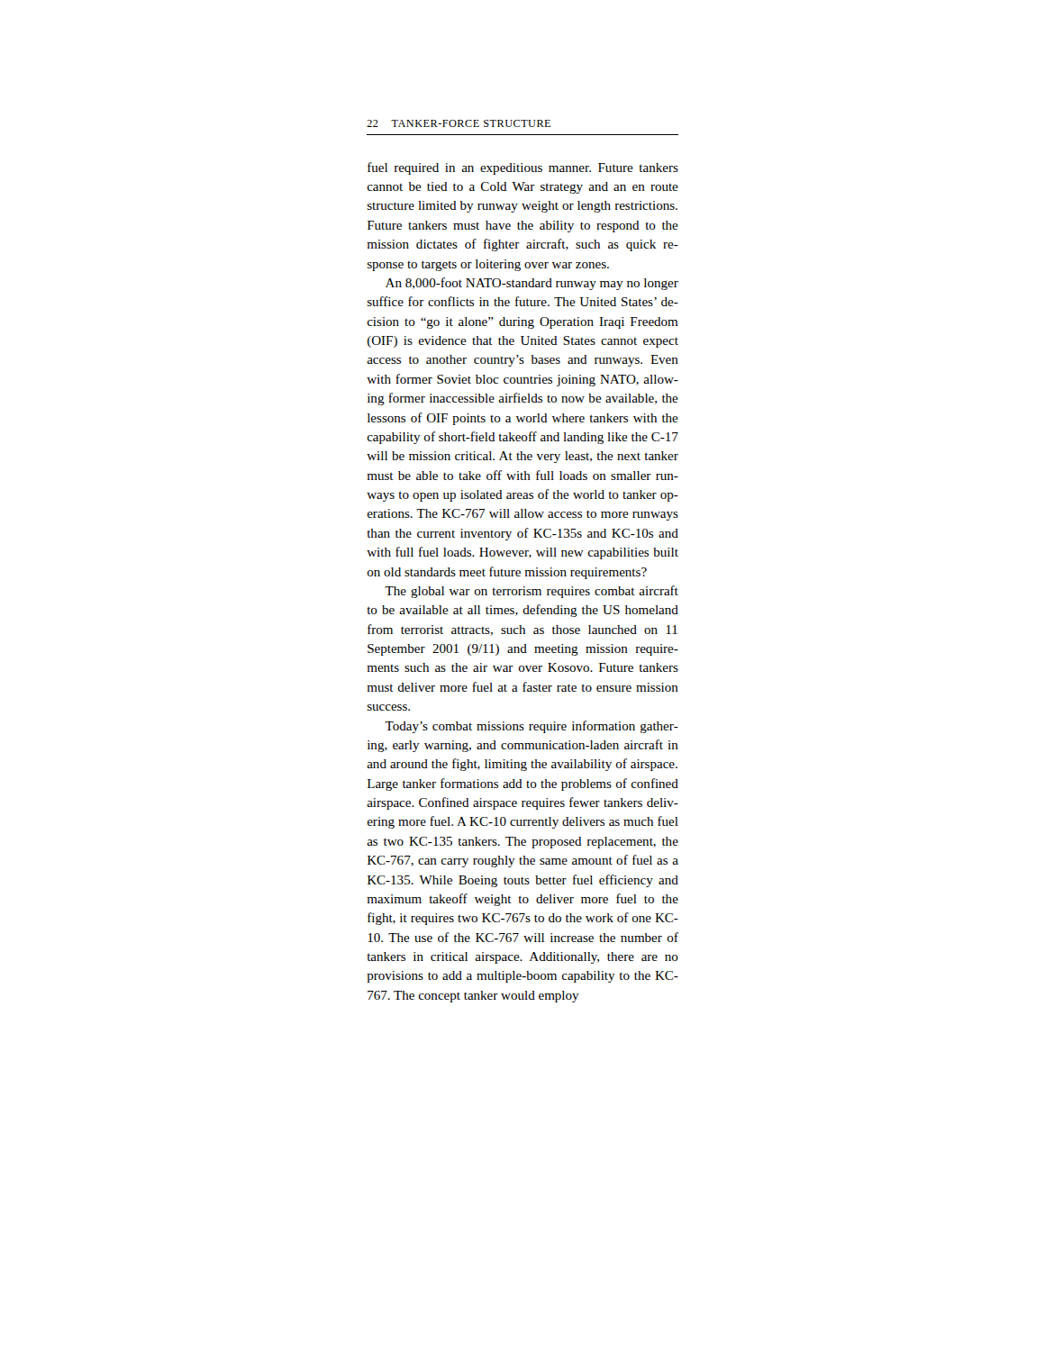22 TANKER-FORCE STRUCTURE
fuel required in an expeditious manner. Future tankers cannot be tied to a Cold War strategy and an en route structure limited by runway weight or length restrictions. Future tankers must have the ability to respond to the mission dictates of fighter aircraft, such as quick response to targets or loitering over war zones.
An 8,000-foot NATO-standard runway may no longer suffice for conflicts in the future. The United States’ decision to “go it alone” during Operation Iraqi Freedom (OIF) is evidence that the United States cannot expect access to another country’s bases and runways. Even with former Soviet bloc countries joining NATO, allowing former inaccessible airfields to now be available, the lessons of OIF points to a world where tankers with the capability of short-field takeoff and landing like the C-17 will be mission critical. At the very least, the next tanker must be able to take off with full loads on smaller runways to open up isolated areas of the world to tanker operations. The KC-767 will allow access to more runways than the current inventory of KC-135s and KC-10s and with full fuel loads. However, will new capabilities built on old standards meet future mission requirements?
The global war on terrorism requires combat aircraft to be available at all times, defending the US homeland from terrorist attracts, such as those launched on 11 September 2001 (9/11) and meeting mission requirements such as the air war over Kosovo. Future tankers must deliver more fuel at a faster rate to ensure mission success.
Today’s combat missions require information gathering, early warning, and communication-laden aircraft in and around the fight, limiting the availability of airspace. Large tanker formations add to the problems of confined airspace. Confined airspace requires fewer tankers delivering more fuel. A KC-10 currently delivers as much fuel as two KC-135 tankers. The proposed replacement, the KC-767, can carry roughly the same amount of fuel as a KC-135. While Boeing touts better fuel efficiency and maximum takeoff weight to deliver more fuel to the fight, it requires two KC-767s to do the work of one KC-10. The use of the KC-767 will increase the number of tankers in critical airspace. Additionally, there are no provisions to add a multiple-boom capability to the KC-767. The concept tanker would employ